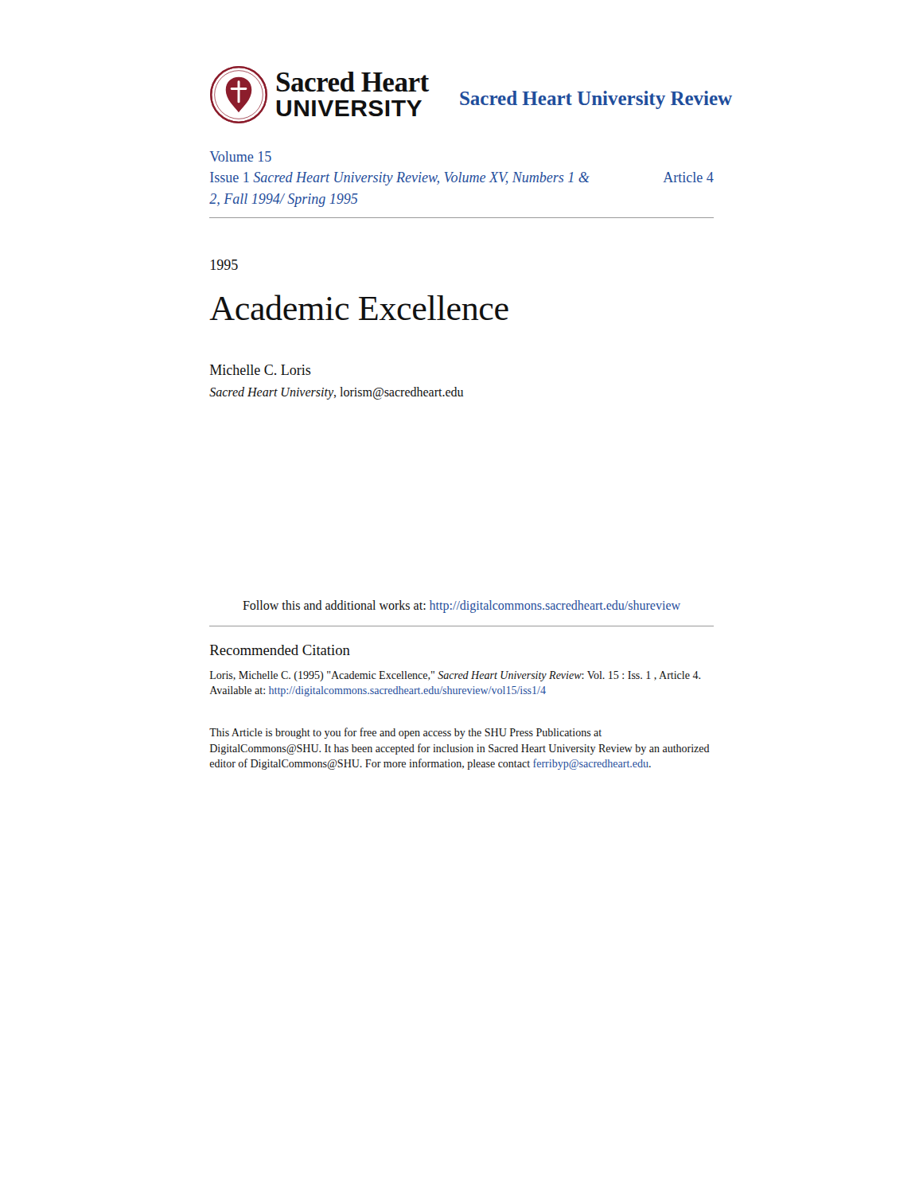Sacred Heart UNIVERSITY
Sacred Heart University Review
Volume 15
Issue 1 Sacred Heart University Review, Volume XV, Numbers 1 & 2, Fall 1994/ Spring 1995 Article 4
1995
Academic Excellence
Michelle C. Loris
Sacred Heart University, lorism@sacredheart.edu
Follow this and additional works at: http://digitalcommons.sacredheart.edu/shureview
Recommended Citation
Loris, Michelle C. (1995) "Academic Excellence," Sacred Heart University Review: Vol. 15 : Iss. 1 , Article 4.
Available at: http://digitalcommons.sacredheart.edu/shureview/vol15/iss1/4
This Article is brought to you for free and open access by the SHU Press Publications at DigitalCommons@SHU. It has been accepted for inclusion in Sacred Heart University Review by an authorized editor of DigitalCommons@SHU. For more information, please contact ferribyp@sacredheart.edu.